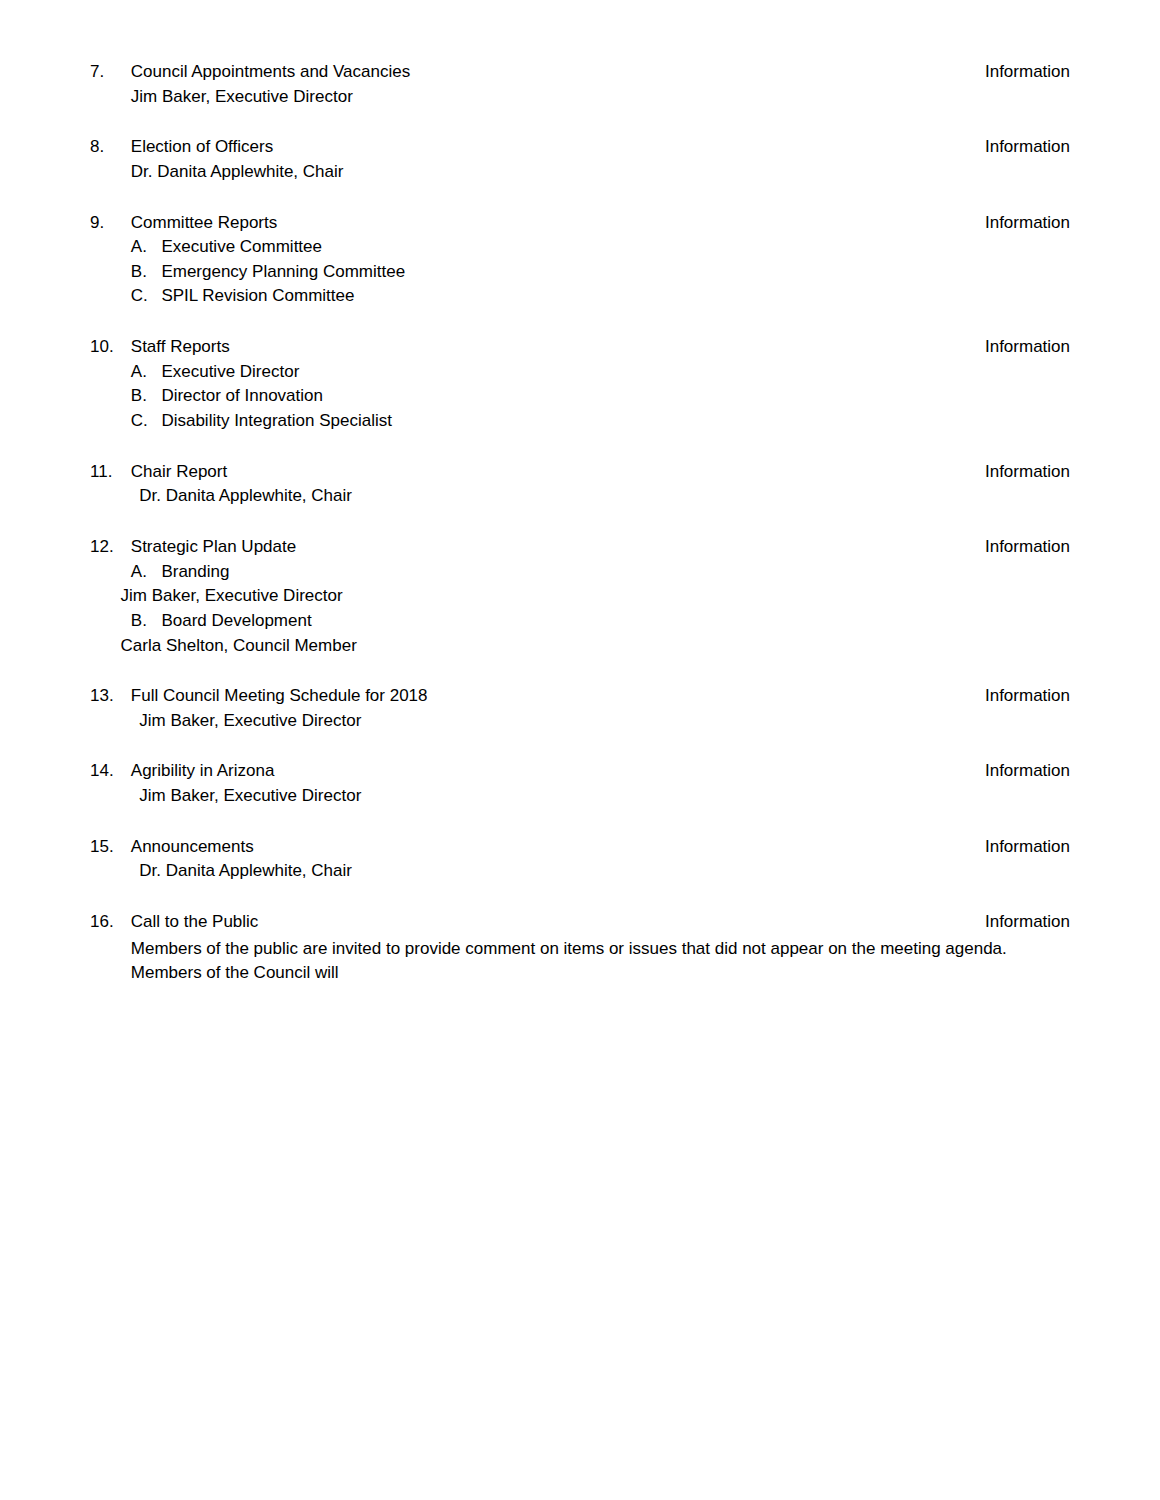7. Council Appointments and Vacancies Information
Jim Baker, Executive Director
8. Election of Officers Information
Dr. Danita Applewhite, Chair
9. Committee Reports Information
A. Executive Committee
B. Emergency Planning Committee
C. SPIL Revision Committee
10. Staff Reports Information
A. Executive Director
B. Director of Innovation
C. Disability Integration Specialist
11. Chair Report Information
Dr. Danita Applewhite, Chair
12. Strategic Plan Update Information
A. Branding
Jim Baker, Executive Director
B. Board Development
Carla Shelton, Council Member
13. Full Council Meeting Schedule for 2018 Information
Jim Baker, Executive Director
14. Agribility in Arizona Information
Jim Baker, Executive Director
15. Announcements Information
Dr. Danita Applewhite, Chair
16. Call to the Public Information
Members of the public are invited to provide comment on items or issues that did not appear on the meeting agenda. Members of the Council will